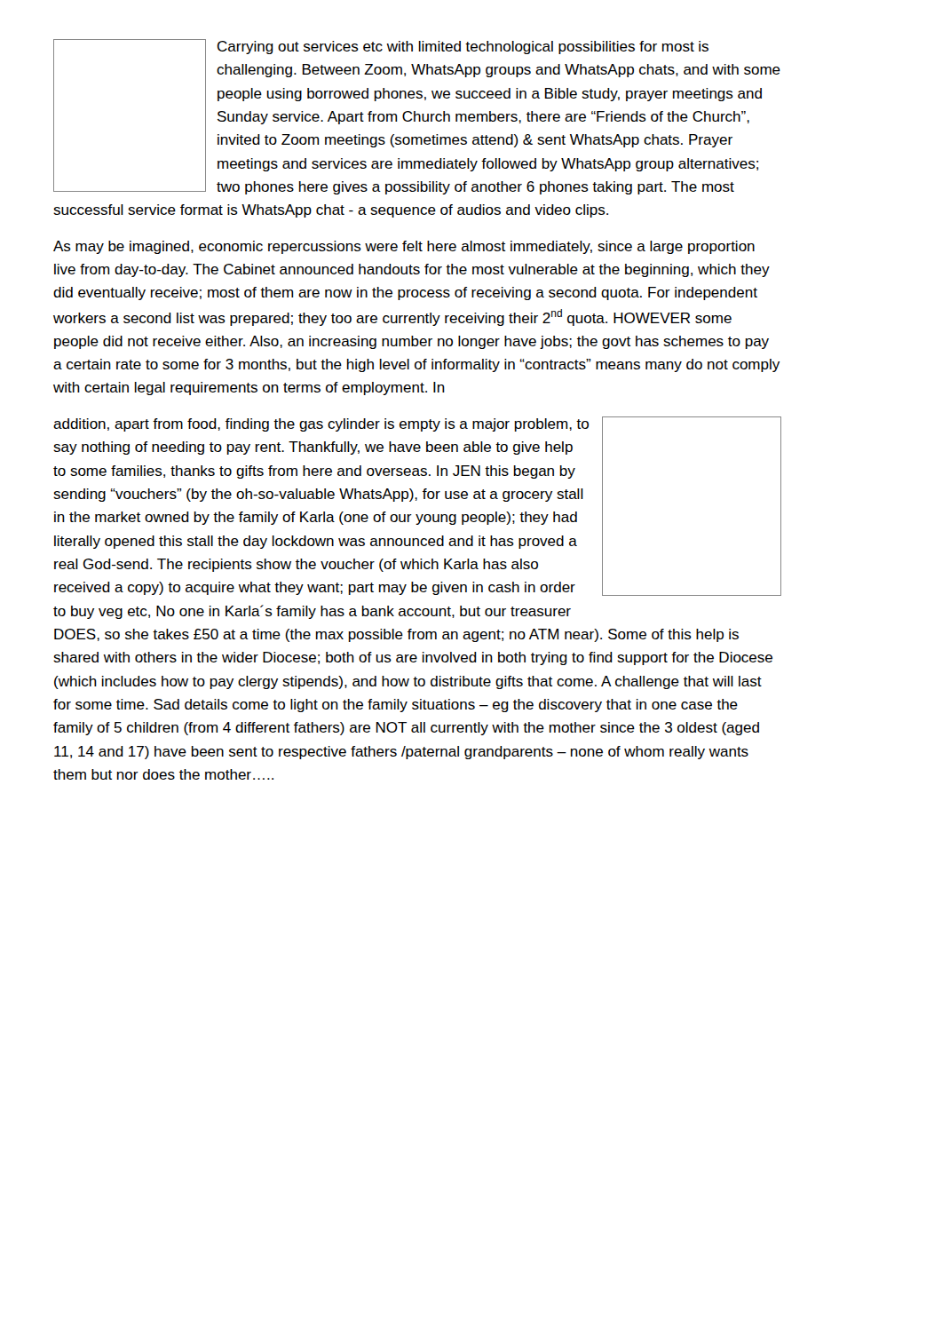Carrying out services etc with limited technological possibilities for most is challenging. Between Zoom, WhatsApp groups and WhatsApp chats, and with some people using borrowed phones, we succeed in a Bible study, prayer meetings and Sunday service. Apart from Church members, there are “Friends of the Church”, invited to Zoom meetings (sometimes attend) & sent WhatsApp chats. Prayer meetings and services are immediately followed by WhatsApp group alternatives; two phones here gives a possibility of another 6 phones taking part. The most successful service format is WhatsApp chat - a sequence of audios and video clips.
As may be imagined, economic repercussions were felt here almost immediately, since a large proportion live from day-to-day. The Cabinet announced handouts for the most vulnerable at the beginning, which they did eventually receive; most of them are now in the process of receiving a second quota. For independent workers a second list was prepared; they too are currently receiving their 2nd quota. HOWEVER some people did not receive either. Also, an increasing number no longer have jobs; the govt has schemes to pay a certain rate to some for 3 months, but the high level of informality in “contracts” means many do not comply with certain legal requirements on terms of employment. In
addition, apart from food, finding the gas cylinder is empty is a major problem, to say nothing of needing to pay rent. Thankfully, we have been able to give help to some families, thanks to gifts from here and overseas. In JEN this began by sending “vouchers” (by the oh-so-valuable WhatsApp), for use at a grocery stall in the market owned by the family of Karla (one of our young people); they had literally opened this stall the day lockdown was announced and it has proved a real God-send. The recipients show the voucher (of which Karla has also received a copy) to acquire what they want; part may be given in cash in order to buy veg etc, No one in Karla´s family has a bank account, but our treasurer DOES, so she takes £50 at a time (the max possible from an agent; no ATM near). Some of this help is shared with others in the wider Diocese; both of us are involved in both trying to find support for the Diocese (which includes how to pay clergy stipends), and how to distribute gifts that come. A challenge that will last for some time. Sad details come to light on the family situations – eg the discovery that in one case the family of 5 children (from 4 different fathers) are NOT all currently with the mother since the 3 oldest (aged 11, 14 and 17) have been sent to respective fathers /paternal grandparents – none of whom really wants them but nor does the mother…..